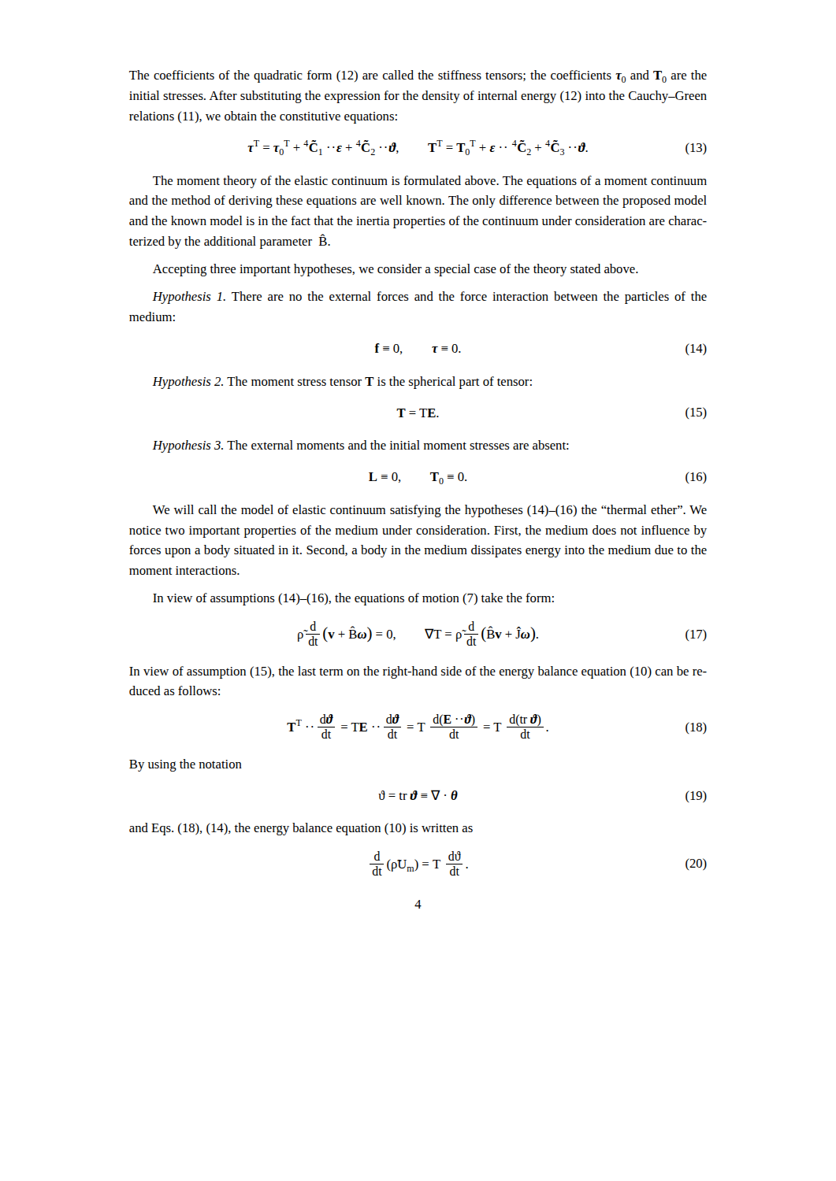The coefficients of the quadratic form (12) are called the stiffness tensors; the coefficients τ0 and T0 are the initial stresses. After substituting the expression for the density of internal energy (12) into the Cauchy–Green relations (11), we obtain the constitutive equations:
τT = τ0T + 4 C̃1 ··ε + 4 C̃2 ··ϑ, TT = T0T + ε ·· 4 C̃2 + 4 C̃3 ··ϑ. (13)
The moment theory of the elastic continuum is formulated above. The equations of a moment continuum and the method of deriving these equations are well known. The only difference between the proposed model and the known model is in the fact that the inertia properties of the continuum under consideration are characterized by the additional parameter B̂.
Accepting three important hypotheses, we consider a special case of the theory stated above.
Hypothesis 1. There are no the external forces and the force interaction between the particles of the medium:
f ≡ 0, τ ≡ 0. (14)
Hypothesis 2. The moment stress tensor T is the spherical part of tensor:
T = TE. (15)
Hypothesis 3. The external moments and the initial moment stresses are absent:
L ≡ 0, T0 ≡ 0. (16)
We will call the model of elastic continuum satisfying the hypotheses (14)–(16) the “thermal ether”. We notice two important properties of the medium under consideration. First, the medium does not influence by forces upon a body situated in it. Second, a body in the medium dissipates energy into the medium due to the moment interactions.
In view of assumptions (14)–(16), the equations of motion (7) take the form:
ρ̃ddt(v + B̂ω) = 0, ∇T = ρ̃ddt(B̂v + Ĵω). (17)
In view of assumption (15), the last term on the right-hand side of the energy balance equation (10) can be reduced as follows:
TT ··dϑ dt = TE ··dϑ dt = T d(E ··ϑ) dt = T d(tr ϑ) dt. (18)
By using the notation
ϑ = tr ϑ ≡ ∇ · θ (19)
and Eqs. (18), (14), the energy balance equation (10) is written as
ddt(ρ̃Um) = T dϑ dt. (20)
4